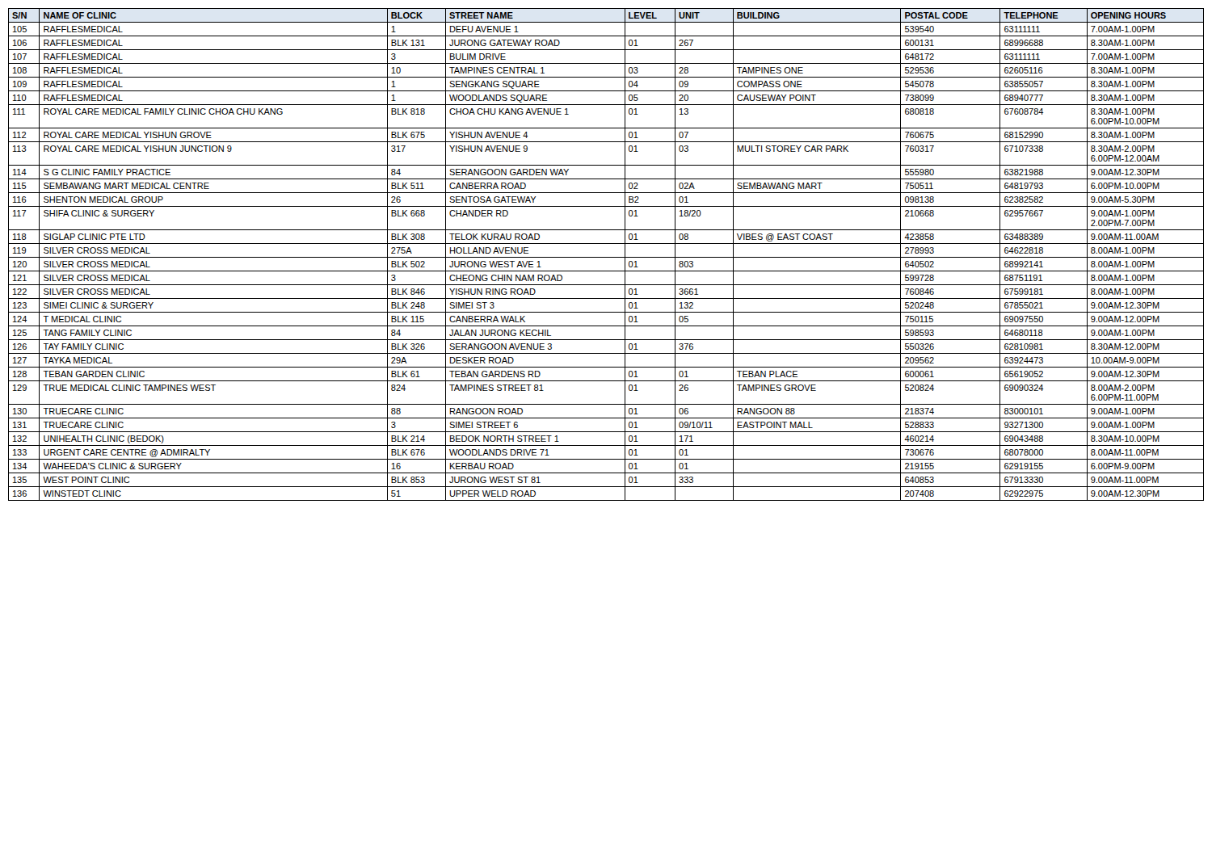| S/N | NAME OF CLINIC | BLOCK | STREET NAME | LEVEL | UNIT | BUILDING | POSTAL CODE | TELEPHONE | OPENING HOURS |
| --- | --- | --- | --- | --- | --- | --- | --- | --- | --- |
| 105 | RAFFLESMEDICAL | 1 | DEFU AVENUE 1 | | | | 539540 | 63111111 | 7.00AM-1.00PM |
| 106 | RAFFLESMEDICAL | BLK 131 | JURONG GATEWAY ROAD | 01 | 267 | | 600131 | 68996688 | 8.30AM-1.00PM |
| 107 | RAFFLESMEDICAL | 3 | BULIM DRIVE | | | | 648172 | 63111111 | 7.00AM-1.00PM |
| 108 | RAFFLESMEDICAL | 10 | TAMPINES CENTRAL 1 | 03 | 28 | TAMPINES ONE | 529536 | 62605116 | 8.30AM-1.00PM |
| 109 | RAFFLESMEDICAL | 1 | SENGKANG SQUARE | 04 | 09 | COMPASS ONE | 545078 | 63855057 | 8.30AM-1.00PM |
| 110 | RAFFLESMEDICAL | 1 | WOODLANDS SQUARE | 05 | 20 | CAUSEWAY POINT | 738099 | 68940777 | 8.30AM-1.00PM |
| 111 | ROYAL CARE MEDICAL FAMILY CLINIC CHOA CHU KANG | BLK 818 | CHOA CHU KANG AVENUE 1 | 01 | 13 | | 680818 | 67608784 | 8.30AM-1.00PM 6.00PM-10.00PM |
| 112 | ROYAL CARE MEDICAL YISHUN GROVE | BLK 675 | YISHUN AVENUE 4 | 01 | 07 | | 760675 | 68152990 | 8.30AM-1.00PM |
| 113 | ROYAL CARE MEDICAL YISHUN JUNCTION 9 | 317 | YISHUN AVENUE 9 | 01 | 03 | MULTI STOREY CAR PARK | 760317 | 67107338 | 8.30AM-2.00PM 6.00PM-12.00AM |
| 114 | S G CLINIC FAMILY PRACTICE | 84 | SERANGOON GARDEN WAY | | | | 555980 | 63821988 | 9.00AM-12.30PM |
| 115 | SEMBAWANG MART MEDICAL CENTRE | BLK 511 | CANBERRA ROAD | 02 | 02A | SEMBAWANG MART | 750511 | 64819793 | 6.00PM-10.00PM |
| 116 | SHENTON MEDICAL GROUP | 26 | SENTOSA GATEWAY | B2 | 01 | | 098138 | 62382582 | 9.00AM-5.30PM |
| 117 | SHIFA CLINIC & SURGERY | BLK 668 | CHANDER RD | 01 | 18/20 | | 210668 | 62957667 | 9.00AM-1.00PM 2.00PM-7.00PM |
| 118 | SIGLAP CLINIC PTE LTD | BLK 308 | TELOK KURAU ROAD | 01 | 08 | VIBES @ EAST COAST | 423858 | 63488389 | 9.00AM-11.00AM |
| 119 | SILVER CROSS MEDICAL | 275A | HOLLAND AVENUE | | | | 278993 | 64622818 | 8.00AM-1.00PM |
| 120 | SILVER CROSS MEDICAL | BLK 502 | JURONG WEST AVE 1 | 01 | 803 | | 640502 | 68992141 | 8.00AM-1.00PM |
| 121 | SILVER CROSS MEDICAL | 3 | CHEONG CHIN NAM ROAD | | | | 599728 | 68751191 | 8.00AM-1.00PM |
| 122 | SILVER CROSS MEDICAL | BLK 846 | YISHUN RING ROAD | 01 | 3661 | | 760846 | 67599181 | 8.00AM-1.00PM |
| 123 | SIMEI CLINIC & SURGERY | BLK 248 | SIMEI ST 3 | 01 | 132 | | 520248 | 67855021 | 9.00AM-12.30PM |
| 124 | T MEDICAL CLINIC | BLK 115 | CANBERRA WALK | 01 | 05 | | 750115 | 69097550 | 9.00AM-12.00PM |
| 125 | TANG FAMILY CLINIC | 84 | JALAN JURONG KECHIL | | | | 598593 | 64680118 | 9.00AM-1.00PM |
| 126 | TAY FAMILY CLINIC | BLK 326 | SERANGOON AVENUE 3 | 01 | 376 | | 550326 | 62810981 | 8.30AM-12.00PM |
| 127 | TAYKA MEDICAL | 29A | DESKER ROAD | | | | 209562 | 63924473 | 10.00AM-9.00PM |
| 128 | TEBAN GARDEN CLINIC | BLK 61 | TEBAN GARDENS RD | 01 | 01 | TEBAN PLACE | 600061 | 65619052 | 9.00AM-12.30PM |
| 129 | TRUE MEDICAL CLINIC TAMPINES WEST | 824 | TAMPINES STREET 81 | 01 | 26 | TAMPINES GROVE | 520824 | 69090324 | 8.00AM-2.00PM 6.00PM-11.00PM |
| 130 | TRUECARE CLINIC | 88 | RANGOON ROAD | 01 | 06 | RANGOON 88 | 218374 | 83000101 | 9.00AM-1.00PM |
| 131 | TRUECARE CLINIC | 3 | SIMEI STREET 6 | 01 | 09/10/11 | EASTPOINT MALL | 528833 | 93271300 | 9.00AM-1.00PM |
| 132 | UNIHEALTH CLINIC (BEDOK) | BLK 214 | BEDOK NORTH STREET 1 | 01 | 171 | | 460214 | 69043488 | 8.30AM-10.00PM |
| 133 | URGENT CARE CENTRE @ ADMIRALTY | BLK 676 | WOODLANDS DRIVE 71 | 01 | 01 | | 730676 | 68078000 | 8.00AM-11.00PM |
| 134 | WAHEEDA'S CLINIC & SURGERY | 16 | KERBAU ROAD | 01 | 01 | | 219155 | 62919155 | 6.00PM-9.00PM |
| 135 | WEST POINT CLINIC | BLK 853 | JURONG WEST ST 81 | 01 | 333 | | 640853 | 67913330 | 9.00AM-11.00PM |
| 136 | WINSTEDT CLINIC | 51 | UPPER WELD ROAD | | | | 207408 | 62922975 | 9.00AM-12.30PM |